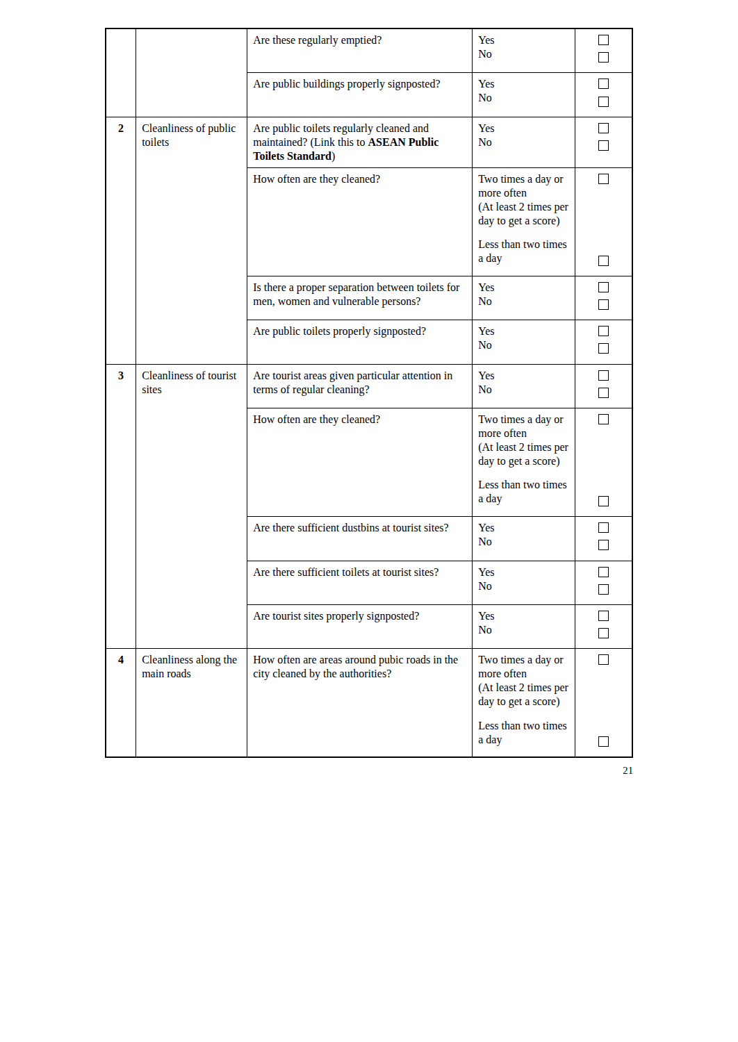| | | Are these regularly emptied? | Yes No | |
| Are public buildings properly signposted? | Yes No | |
| 2 | Cleanliness of public toilets | Are public toilets regularly cleaned and maintained? (Link this to ASEAN Public Toilets Standard ) | Yes No | |
| How often are they cleaned? | Two times a day or more often (At least 2 times per day to get a score) Less than two times a day | |
| Is there a proper separation between toilets for men, women and vulnerable persons? | Yes No | |
| Are public toilets properly signposted? | Yes No | |
| 3 | Cleanliness of tourist sites | Are tourist areas given particular attention in terms of regular cleaning? | Yes No | |
| How often are they cleaned? | Two times a day or more often (At least 2 times per day to get a score) Less than two times a day | |
| Are there sufficient dustbins at tourist sites? | Yes No | |
| Are there sufficient toilets at tourist sites? | Yes No | |
| Are tourist sites properly signposted? | Yes No | |
| 4 | Cleanliness along the main roads | How often are areas around pubic roads in the city cleaned by the authorities? | Two times a day or more often (At least 2 times per day to get a score) Less than two times a day | |
21